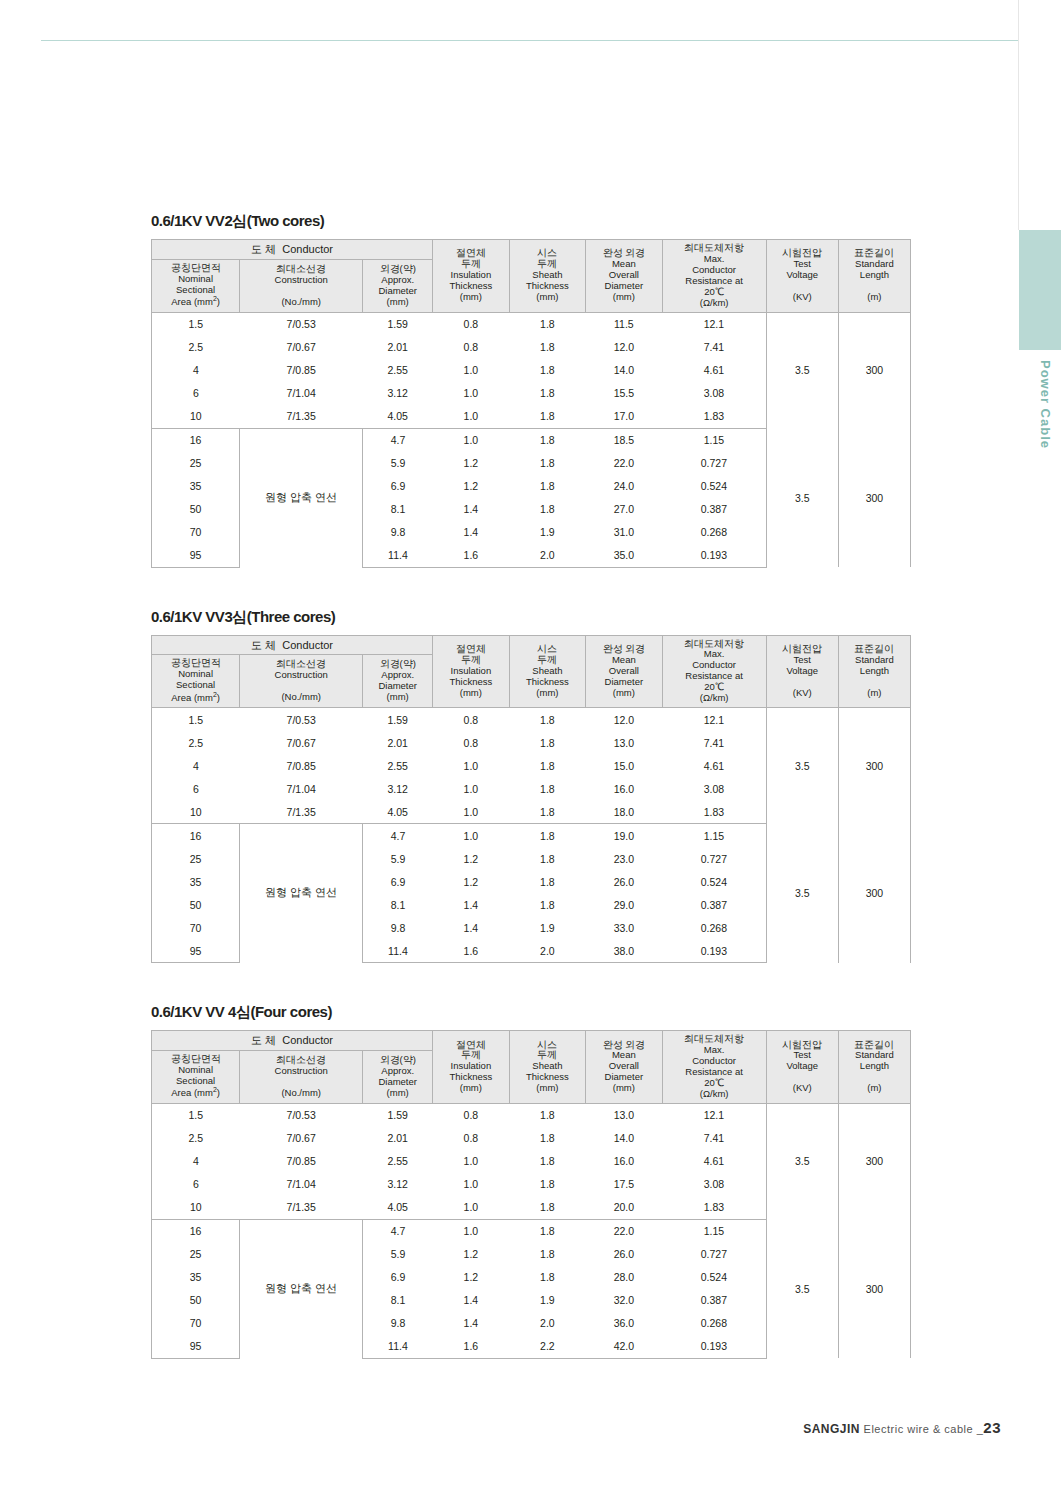Power Cable
0.6/1KV VV2심(Two cores)
| 도 체 Conductor | 절연체 두께 Insulation Thickness (mm) | 시스 두께 Sheath Thickness (mm) | 완성 외경 Mean Overall Diameter (mm) | 최대도체저항 Max. Conductor Resistance at 20℃ (Ω/km) | 시험전압 Test Voltage (KV) | 표준길이 Standard Length (m) |
| --- | --- | --- | --- | --- | --- | --- |
| 공칭단면적 Nominal Sectional Area (mm 2 ) | 최대소선경 Construction (No./mm) | 외경(약) Approx. Diameter (mm) |
| 1.5 | 7/0.53 | 1.59 | 0.8 | 1.8 | 11.5 | 12.1 | 3.5 | 300 |
| 2.5 | 7/0.67 | 2.01 | 0.8 | 1.8 | 12.0 | 7.41 |
| 4 | 7/0.85 | 2.55 | 1.0 | 1.8 | 14.0 | 4.61 |
| 6 | 7/1.04 | 3.12 | 1.0 | 1.8 | 15.5 | 3.08 |
| 10 | 7/1.35 | 4.05 | 1.0 | 1.8 | 17.0 | 1.83 |
| 16 | 원형 압축 연선 | 4.7 | 1.0 | 1.8 | 18.5 | 1.15 | 3.5 | 300 |
| 25 | 5.9 | 1.2 | 1.8 | 22.0 | 0.727 |
| 35 | 6.9 | 1.2 | 1.8 | 24.0 | 0.524 |
| 50 | 8.1 | 1.4 | 1.8 | 27.0 | 0.387 |
| 70 | 9.8 | 1.4 | 1.9 | 31.0 | 0.268 |
| 95 | 11.4 | 1.6 | 2.0 | 35.0 | 0.193 |
0.6/1KV VV3심(Three cores)
| 도 체 Conductor | 절연체 두께 Insulation Thickness (mm) | 시스 두께 Sheath Thickness (mm) | 완성 외경 Mean Overall Diameter (mm) | 최대도체저항 Max. Conductor Resistance at 20℃ (Ω/km) | 시험전압 Test Voltage (KV) | 표준길이 Standard Length (m) |
| --- | --- | --- | --- | --- | --- | --- |
| 공칭단면적 Nominal Sectional Area (mm 2 ) | 최대소선경 Construction (No./mm) | 외경(약) Approx. Diameter (mm) |
| 1.5 | 7/0.53 | 1.59 | 0.8 | 1.8 | 12.0 | 12.1 | 3.5 | 300 |
| 2.5 | 7/0.67 | 2.01 | 0.8 | 1.8 | 13.0 | 7.41 |
| 4 | 7/0.85 | 2.55 | 1.0 | 1.8 | 15.0 | 4.61 |
| 6 | 7/1.04 | 3.12 | 1.0 | 1.8 | 16.0 | 3.08 |
| 10 | 7/1.35 | 4.05 | 1.0 | 1.8 | 18.0 | 1.83 |
| 16 | 원형 압축 연선 | 4.7 | 1.0 | 1.8 | 19.0 | 1.15 | 3.5 | 300 |
| 25 | 5.9 | 1.2 | 1.8 | 23.0 | 0.727 |
| 35 | 6.9 | 1.2 | 1.8 | 26.0 | 0.524 |
| 50 | 8.1 | 1.4 | 1.8 | 29.0 | 0.387 |
| 70 | 9.8 | 1.4 | 1.9 | 33.0 | 0.268 |
| 95 | 11.4 | 1.6 | 2.0 | 38.0 | 0.193 |
0.6/1KV VV 4심(Four cores)
| 도 체 Conductor | 절연체 두께 Insulation Thickness (mm) | 시스 두께 Sheath Thickness (mm) | 완성 외경 Mean Overall Diameter (mm) | 최대도체저항 Max. Conductor Resistance at 20℃ (Ω/km) | 시험전압 Test Voltage (KV) | 표준길이 Standard Length (m) |
| --- | --- | --- | --- | --- | --- | --- |
| 공칭단면적 Nominal Sectional Area (mm 2 ) | 최대소선경 Construction (No./mm) | 외경(약) Approx. Diameter (mm) |
| 1.5 | 7/0.53 | 1.59 | 0.8 | 1.8 | 13.0 | 12.1 | 3.5 | 300 |
| 2.5 | 7/0.67 | 2.01 | 0.8 | 1.8 | 14.0 | 7.41 |
| 4 | 7/0.85 | 2.55 | 1.0 | 1.8 | 16.0 | 4.61 |
| 6 | 7/1.04 | 3.12 | 1.0 | 1.8 | 17.5 | 3.08 |
| 10 | 7/1.35 | 4.05 | 1.0 | 1.8 | 20.0 | 1.83 |
| 16 | 원형 압축 연선 | 4.7 | 1.0 | 1.8 | 22.0 | 1.15 | 3.5 | 300 |
| 25 | 5.9 | 1.2 | 1.8 | 26.0 | 0.727 |
| 35 | 6.9 | 1.2 | 1.8 | 28.0 | 0.524 |
| 50 | 8.1 | 1.4 | 1.9 | 32.0 | 0.387 |
| 70 | 9.8 | 1.4 | 2.0 | 36.0 | 0.268 |
| 95 | 11.4 | 1.6 | 2.2 | 42.0 | 0.193 |
SANGJIN Electric wire & cable _23